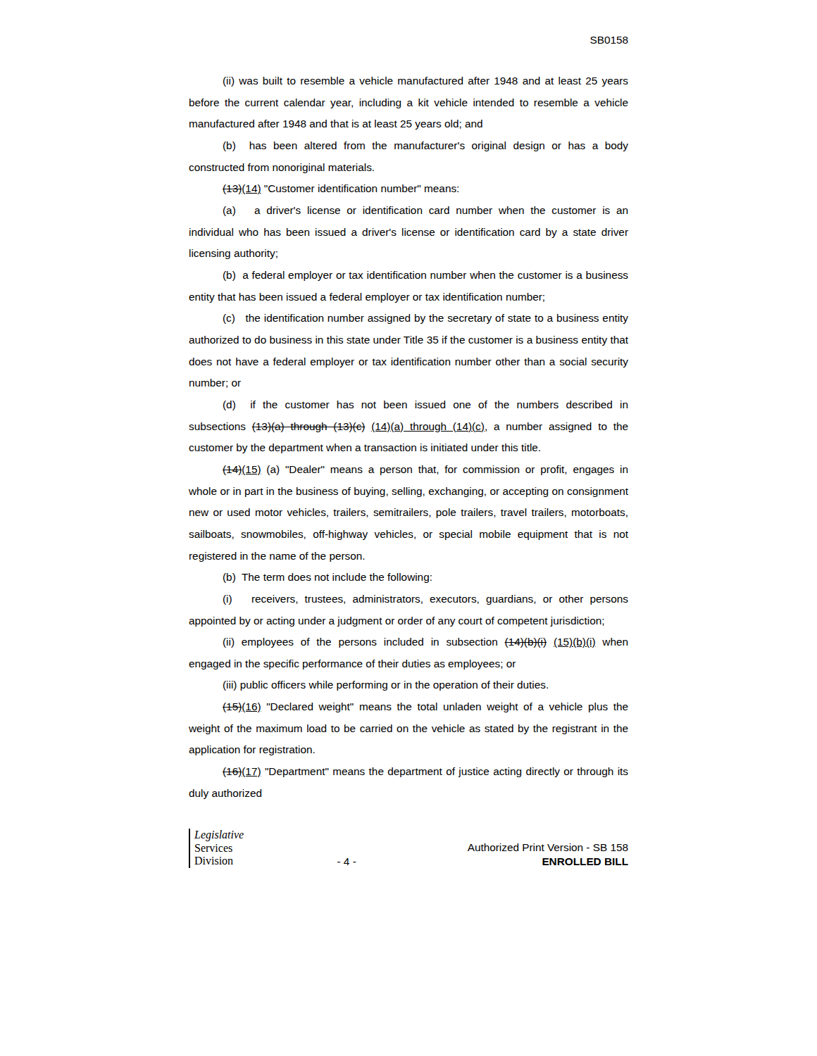SB0158
(ii) was built to resemble a vehicle manufactured after 1948 and at least 25 years before the current calendar year, including a kit vehicle intended to resemble a vehicle manufactured after 1948 and that is at least 25 years old; and
(b) has been altered from the manufacturer's original design or has a body constructed from nonoriginal materials.
(13)(14) "Customer identification number" means:
(a) a driver's license or identification card number when the customer is an individual who has been issued a driver's license or identification card by a state driver licensing authority;
(b) a federal employer or tax identification number when the customer is a business entity that has been issued a federal employer or tax identification number;
(c) the identification number assigned by the secretary of state to a business entity authorized to do business in this state under Title 35 if the customer is a business entity that does not have a federal employer or tax identification number other than a social security number; or
(d) if the customer has not been issued one of the numbers described in subsections (13)(a) through (13)(c) (14)(a) through (14)(c), a number assigned to the customer by the department when a transaction is initiated under this title.
(14)(15) (a) "Dealer" means a person that, for commission or profit, engages in whole or in part in the business of buying, selling, exchanging, or accepting on consignment new or used motor vehicles, trailers, semitrailers, pole trailers, travel trailers, motorboats, sailboats, snowmobiles, off-highway vehicles, or special mobile equipment that is not registered in the name of the person.
(b) The term does not include the following:
(i) receivers, trustees, administrators, executors, guardians, or other persons appointed by or acting under a judgment or order of any court of competent jurisdiction;
(ii) employees of the persons included in subsection (14)(b)(i) (15)(b)(i) when engaged in the specific performance of their duties as employees; or
(iii) public officers while performing or in the operation of their duties.
(15)(16) "Declared weight" means the total unladen weight of a vehicle plus the weight of the maximum load to be carried on the vehicle as stated by the registrant in the application for registration.
(16)(17) "Department" means the department of justice acting directly or through its duly authorized
| Legislative Services Division | - 4 - | Authorized Print Version - SB 158 ENROLLED BILL |